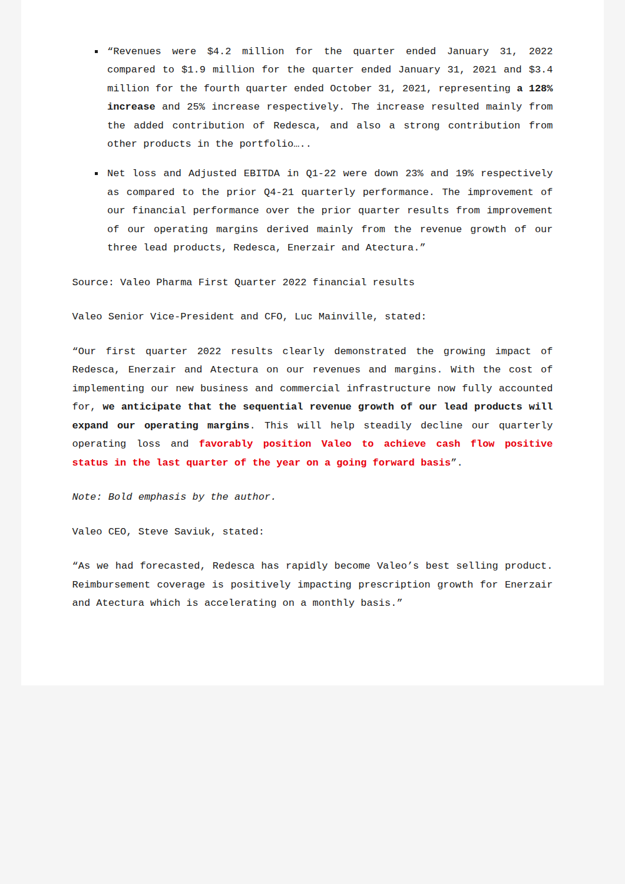“Revenues were $4.2 million for the quarter ended January 31, 2022 compared to $1.9 million for the quarter ended January 31, 2021 and $3.4 million for the fourth quarter ended October 31, 2021, representing a 128% increase and 25% increase respectively. The increase resulted mainly from the added contribution of Redesca, and also a strong contribution from other products in the portfolio…..
Net loss and Adjusted EBITDA in Q1-22 were down 23% and 19% respectively as compared to the prior Q4-21 quarterly performance. The improvement of our financial performance over the prior quarter results from improvement of our operating margins derived mainly from the revenue growth of our three lead products, Redesca, Enerzair and Atectura.”
Source: Valeo Pharma First Quarter 2022 financial results
Valeo Senior Vice-President and CFO, Luc Mainville, stated:
“Our first quarter 2022 results clearly demonstrated the growing impact of Redesca, Enerzair and Atectura on our revenues and margins. With the cost of implementing our new business and commercial infrastructure now fully accounted for, we anticipate that the sequential revenue growth of our lead products will expand our operating margins. This will help steadily decline our quarterly operating loss and favorably position Valeo to achieve cash flow positive status in the last quarter of the year on a going forward basis”.
Note: Bold emphasis by the author.
Valeo CEO, Steve Saviuk, stated:
“As we had forecasted, Redesca has rapidly become Valeo’s best selling product. Reimbursement coverage is positively impacting prescription growth for Enerzair and Atectura which is accelerating on a monthly basis.”